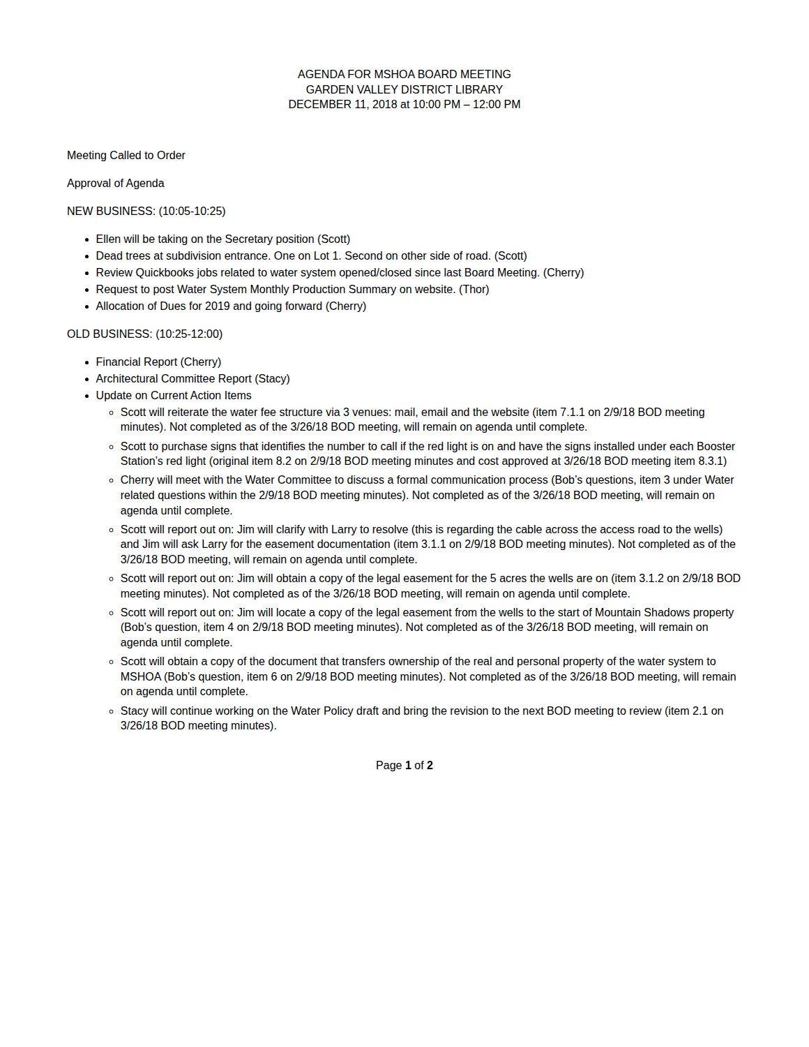AGENDA FOR MSHOA BOARD MEETING
GARDEN VALLEY DISTRICT LIBRARY
DECEMBER 11, 2018 at 10:00 PM – 12:00 PM
Meeting Called to Order
Approval of Agenda
NEW BUSINESS: (10:05-10:25)
Ellen will be taking on the Secretary position (Scott)
Dead trees at subdivision entrance. One on Lot 1. Second on other side of road. (Scott)
Review Quickbooks jobs related to water system opened/closed since last Board Meeting. (Cherry)
Request to post Water System Monthly Production Summary on website. (Thor)
Allocation of Dues for 2019 and going forward (Cherry)
OLD BUSINESS: (10:25-12:00)
Financial Report (Cherry)
Architectural Committee Report (Stacy)
Update on Current Action Items
Scott will reiterate the water fee structure via 3 venues: mail, email and the website (item 7.1.1 on 2/9/18 BOD meeting minutes). Not completed as of the 3/26/18 BOD meeting, will remain on agenda until complete.
Scott to purchase signs that identifies the number to call if the red light is on and have the signs installed under each Booster Station’s red light (original item 8.2 on 2/9/18 BOD meeting minutes and cost approved at 3/26/18 BOD meeting item 8.3.1)
Cherry will meet with the Water Committee to discuss a formal communication process (Bob’s questions, item 3 under Water related questions within the 2/9/18 BOD meeting minutes). Not completed as of the 3/26/18 BOD meeting, will remain on agenda until complete.
Scott will report out on: Jim will clarify with Larry to resolve (this is regarding the cable across the access road to the wells) and Jim will ask Larry for the easement documentation (item 3.1.1 on 2/9/18 BOD meeting minutes). Not completed as of the 3/26/18 BOD meeting, will remain on agenda until complete.
Scott will report out on: Jim will obtain a copy of the legal easement for the 5 acres the wells are on (item 3.1.2 on 2/9/18 BOD meeting minutes). Not completed as of the 3/26/18 BOD meeting, will remain on agenda until complete.
Scott will report out on: Jim will locate a copy of the legal easement from the wells to the start of Mountain Shadows property (Bob’s question, item 4 on 2/9/18 BOD meeting minutes). Not completed as of the 3/26/18 BOD meeting, will remain on agenda until complete.
Scott will obtain a copy of the document that transfers ownership of the real and personal property of the water system to MSHOA (Bob’s question, item 6 on 2/9/18 BOD meeting minutes). Not completed as of the 3/26/18 BOD meeting, will remain on agenda until complete.
Stacy will continue working on the Water Policy draft and bring the revision to the next BOD meeting to review (item 2.1 on 3/26/18 BOD meeting minutes).
Page 1 of 2